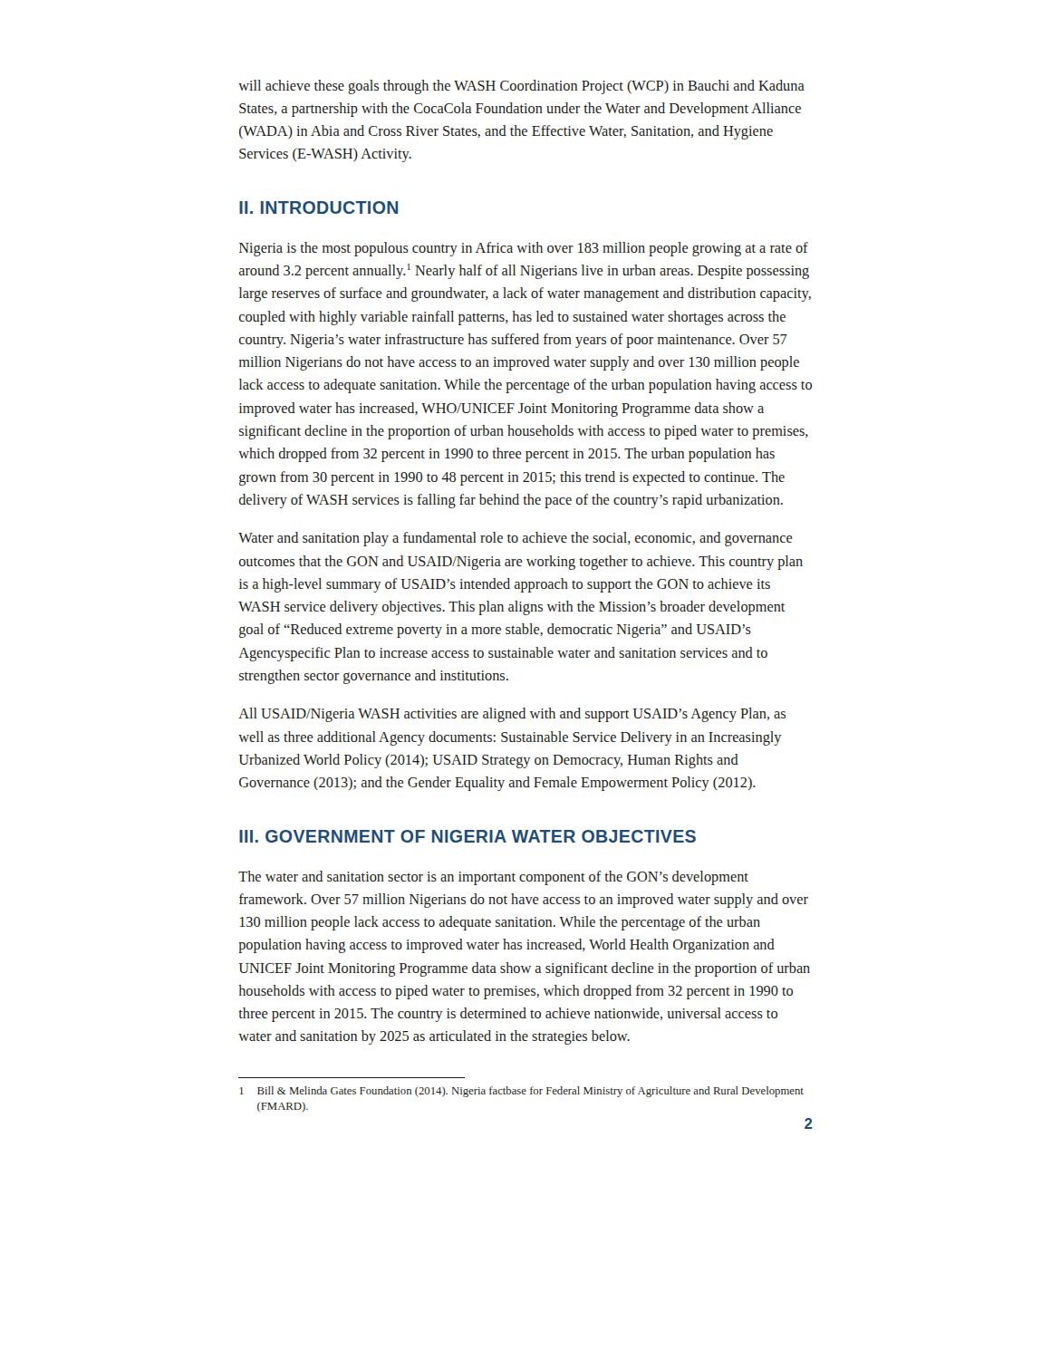will achieve these goals through the WASH Coordination Project (WCP) in Bauchi and Kaduna States, a partnership with the CocaCola Foundation under the Water and Development Alliance (WADA) in Abia and Cross River States, and the Effective Water, Sanitation, and Hygiene Services (E-WASH) Activity.
II. Introduction
Nigeria is the most populous country in Africa with over 183 million people growing at a rate of around 3.2 percent annually.1 Nearly half of all Nigerians live in urban areas. Despite possessing large reserves of surface and groundwater, a lack of water management and distribution capacity, coupled with highly variable rainfall patterns, has led to sustained water shortages across the country. Nigeria’s water infrastructure has suffered from years of poor maintenance. Over 57 million Nigerians do not have access to an improved water supply and over 130 million people lack access to adequate sanitation. While the percentage of the urban population having access to improved water has increased, WHO/UNICEF Joint Monitoring Programme data show a significant decline in the proportion of urban households with access to piped water to premises, which dropped from 32 percent in 1990 to three percent in 2015. The urban population has grown from 30 percent in 1990 to 48 percent in 2015; this trend is expected to continue. The delivery of WASH services is falling far behind the pace of the country’s rapid urbanization.
Water and sanitation play a fundamental role to achieve the social, economic, and governance outcomes that the GON and USAID/Nigeria are working together to achieve. This country plan is a high-level summary of USAID’s intended approach to support the GON to achieve its WASH service delivery objectives. This plan aligns with the Mission’s broader development goal of “Reduced extreme poverty in a more stable, democratic Nigeria” and USAID’s Agencyspecific Plan to increase access to sustainable water and sanitation services and to strengthen sector governance and institutions.
All USAID/Nigeria WASH activities are aligned with and support USAID’s Agency Plan, as well as three additional Agency documents: Sustainable Service Delivery in an Increasingly Urbanized World Policy (2014); USAID Strategy on Democracy, Human Rights and Governance (2013); and the Gender Equality and Female Empowerment Policy (2012).
III. Government of Nigeria Water Objectives
The water and sanitation sector is an important component of the GON’s development framework. Over 57 million Nigerians do not have access to an improved water supply and over 130 million people lack access to adequate sanitation. While the percentage of the urban population having access to improved water has increased, World Health Organization and UNICEF Joint Monitoring Programme data show a significant decline in the proportion of urban households with access to piped water to premises, which dropped from 32 percent in 1990 to three percent in 2015. The country is determined to achieve nationwide, universal access to water and sanitation by 2025 as articulated in the strategies below.
1 Bill & Melinda Gates Foundation (2014). Nigeria factbase for Federal Ministry of Agriculture and Rural Development (FMARD).
2